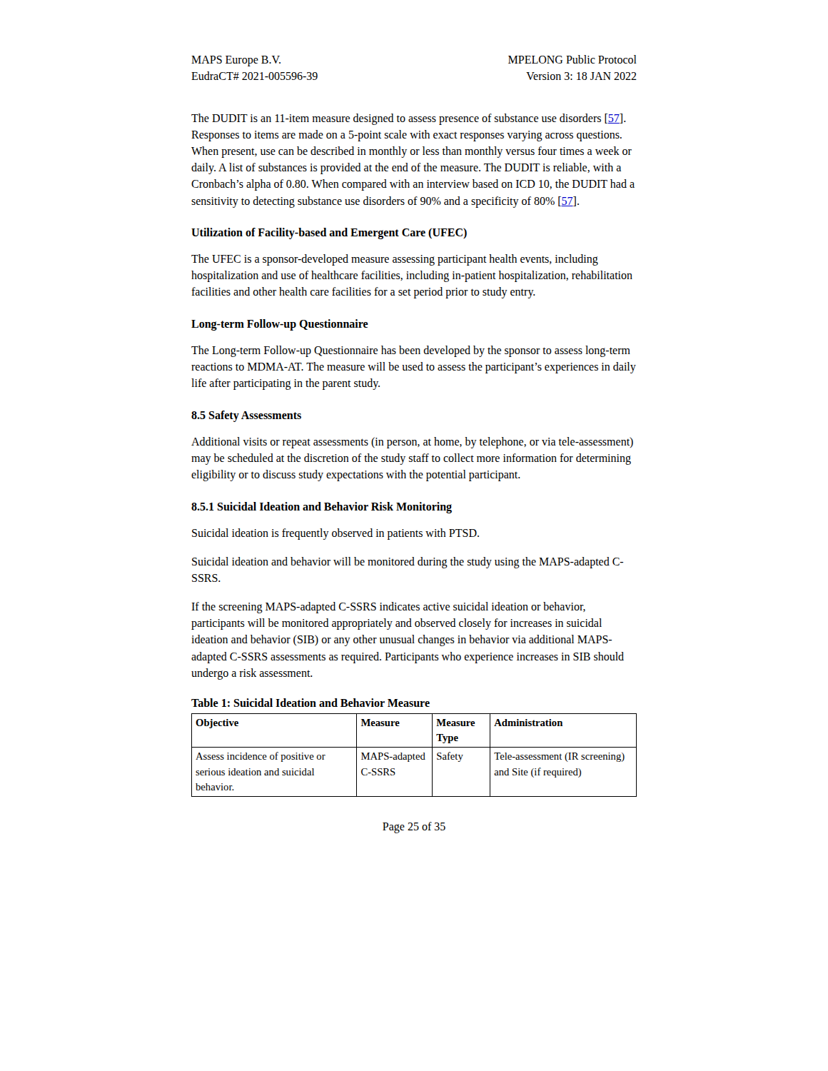| MAPS Europe B.V. | MPELONG Public Protocol |
| EudraCT# 2021-005596-39 | Version 3: 18 JAN 2022 |
The DUDIT is an 11-item measure designed to assess presence of substance use disorders [57]. Responses to items are made on a 5-point scale with exact responses varying across questions. When present, use can be described in monthly or less than monthly versus four times a week or daily. A list of substances is provided at the end of the measure. The DUDIT is reliable, with a Cronbach’s alpha of 0.80. When compared with an interview based on ICD 10, the DUDIT had a sensitivity to detecting substance use disorders of 90% and a specificity of 80% [57].
Utilization of Facility-based and Emergent Care (UFEC)
The UFEC is a sponsor-developed measure assessing participant health events, including hospitalization and use of healthcare facilities, including in-patient hospitalization, rehabilitation facilities and other health care facilities for a set period prior to study entry.
Long-term Follow-up Questionnaire
The Long-term Follow-up Questionnaire has been developed by the sponsor to assess long-term reactions to MDMA-AT. The measure will be used to assess the participant’s experiences in daily life after participating in the parent study.
8.5 Safety Assessments
Additional visits or repeat assessments (in person, at home, by telephone, or via tele-assessment) may be scheduled at the discretion of the study staff to collect more information for determining eligibility or to discuss study expectations with the potential participant.
8.5.1 Suicidal Ideation and Behavior Risk Monitoring
Suicidal ideation is frequently observed in patients with PTSD.
Suicidal ideation and behavior will be monitored during the study using the MAPS-adapted C-SSRS.
If the screening MAPS-adapted C-SSRS indicates active suicidal ideation or behavior, participants will be monitored appropriately and observed closely for increases in suicidal ideation and behavior (SIB) or any other unusual changes in behavior via additional MAPS-adapted C-SSRS assessments as required. Participants who experience increases in SIB should undergo a risk assessment.
Table 1: Suicidal Ideation and Behavior Measure
| Objective | Measure | Measure Type | Administration |
| --- | --- | --- | --- |
| Assess incidence of positive or serious ideation and suicidal behavior. | MAPS-adapted C-SSRS | Safety | Tele-assessment (IR screening) and Site (if required) |
Page 25 of 35